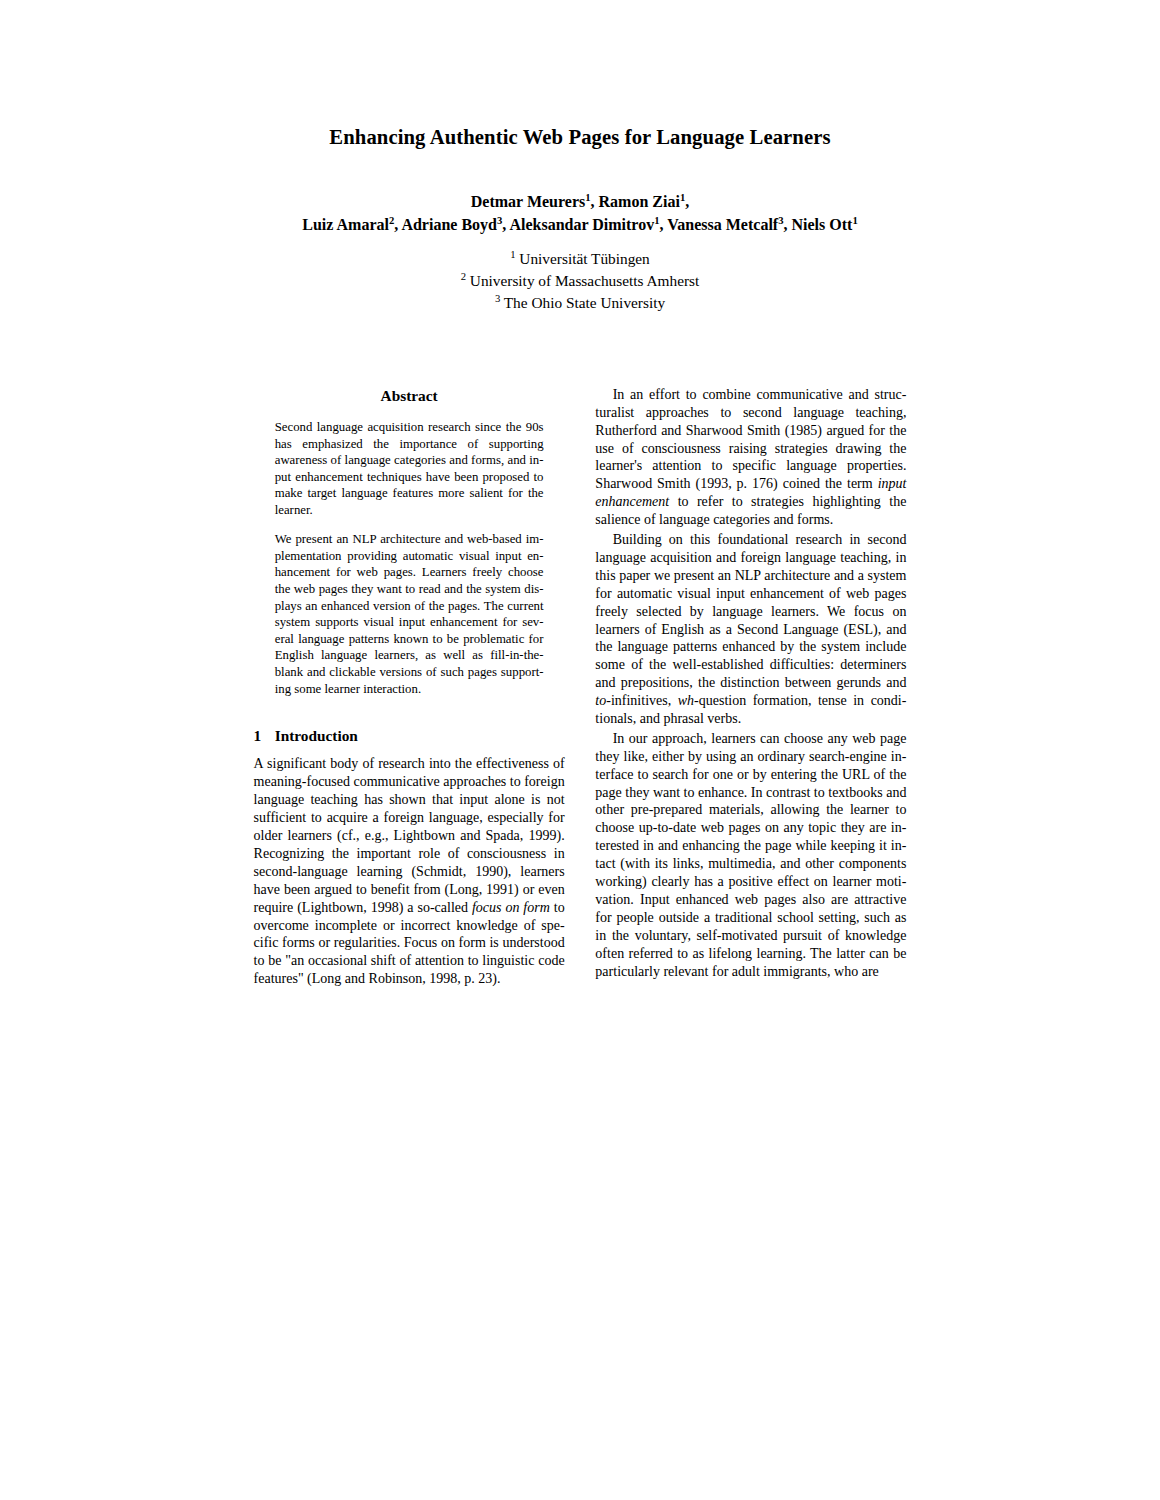Enhancing Authentic Web Pages for Language Learners
Detmar Meurers1, Ramon Ziai1,
Luiz Amaral2, Adriane Boyd3, Aleksandar Dimitrov1, Vanessa Metcalf3, Niels Ott1
1 Universität Tübingen
2 University of Massachusetts Amherst
3 The Ohio State University
Abstract
Second language acquisition research since the 90s has emphasized the importance of supporting awareness of language categories and forms, and input enhancement techniques have been proposed to make target language features more salient for the learner.
We present an NLP architecture and web-based implementation providing automatic visual input enhancement for web pages. Learners freely choose the web pages they want to read and the system displays an enhanced version of the pages. The current system supports visual input enhancement for several language patterns known to be problematic for English language learners, as well as fill-in-the-blank and clickable versions of such pages supporting some learner interaction.
1 Introduction
A significant body of research into the effectiveness of meaning-focused communicative approaches to foreign language teaching has shown that input alone is not sufficient to acquire a foreign language, especially for older learners (cf., e.g., Lightbown and Spada, 1999). Recognizing the important role of consciousness in second-language learning (Schmidt, 1990), learners have been argued to benefit from (Long, 1991) or even require (Lightbown, 1998) a so-called focus on form to overcome incomplete or incorrect knowledge of specific forms or regularities. Focus on form is understood to be "an occasional shift of attention to linguistic code features" (Long and Robinson, 1998, p. 23).
In an effort to combine communicative and structuralist approaches to second language teaching, Rutherford and Sharwood Smith (1985) argued for the use of consciousness raising strategies drawing the learner's attention to specific language properties. Sharwood Smith (1993, p. 176) coined the term input enhancement to refer to strategies highlighting the salience of language categories and forms.
Building on this foundational research in second language acquisition and foreign language teaching, in this paper we present an NLP architecture and a system for automatic visual input enhancement of web pages freely selected by language learners. We focus on learners of English as a Second Language (ESL), and the language patterns enhanced by the system include some of the well-established difficulties: determiners and prepositions, the distinction between gerunds and to-infinitives, wh-question formation, tense in conditionals, and phrasal verbs.
In our approach, learners can choose any web page they like, either by using an ordinary search-engine interface to search for one or by entering the URL of the page they want to enhance. In contrast to textbooks and other pre-prepared materials, allowing the learner to choose up-to-date web pages on any topic they are interested in and enhancing the page while keeping it intact (with its links, multimedia, and other components working) clearly has a positive effect on learner motivation. Input enhanced web pages also are attractive for people outside a traditional school setting, such as in the voluntary, self-motivated pursuit of knowledge often referred to as lifelong learning. The latter can be particularly relevant for adult immigrants, who are